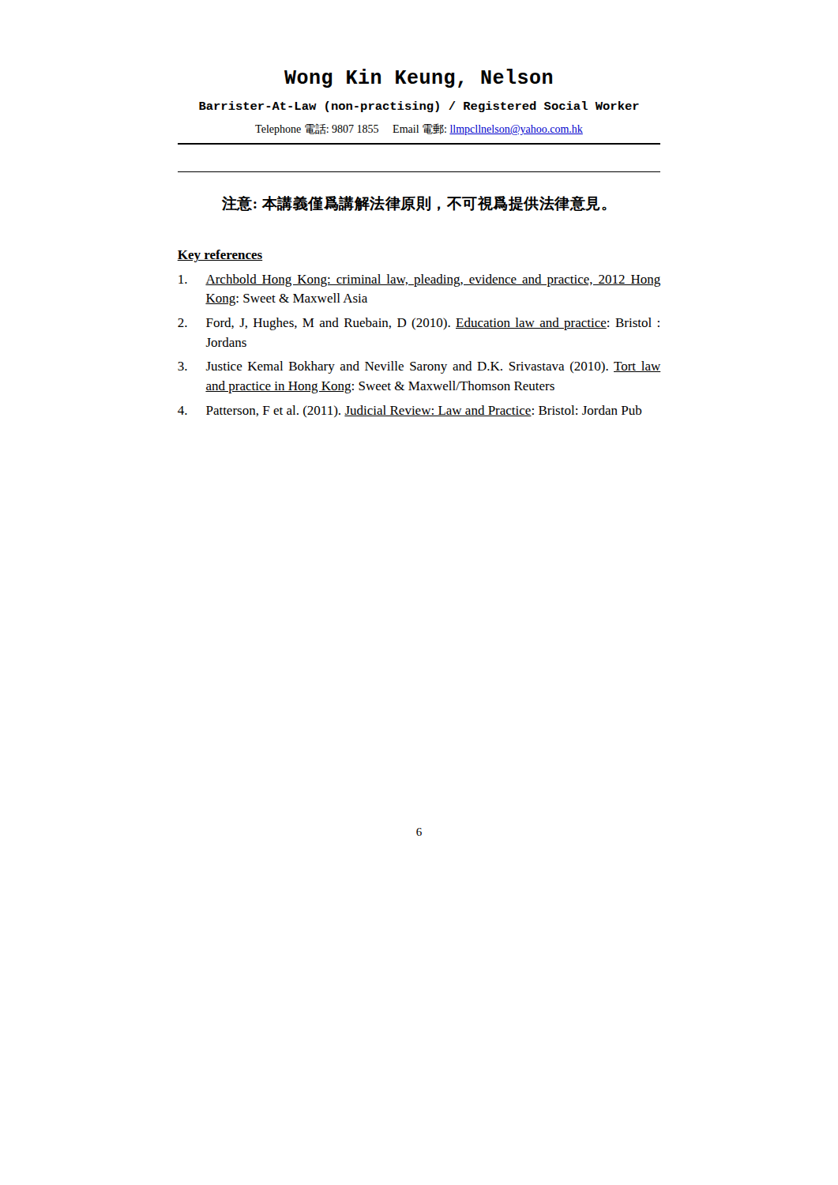Wong Kin Keung, Nelson
Barrister-At-Law (non-practising) / Registered Social Worker
Telephone 電話: 9807 1855 Email 電郵: llmpcllnelson@yahoo.com.hk
注意: 本講義僅爲講解法律原則，不可視爲提供法律意見。
Key references
Archbold Hong Kong: criminal law, pleading, evidence and practice, 2012 Hong Kong: Sweet & Maxwell Asia
Ford, J, Hughes, M and Ruebain, D (2010). Education law and practice: Bristol : Jordans
Justice Kemal Bokhary and Neville Sarony and D.K. Srivastava (2010). Tort law and practice in Hong Kong: Sweet & Maxwell/Thomson Reuters
Patterson, F et al. (2011). Judicial Review: Law and Practice: Bristol: Jordan Pub
6